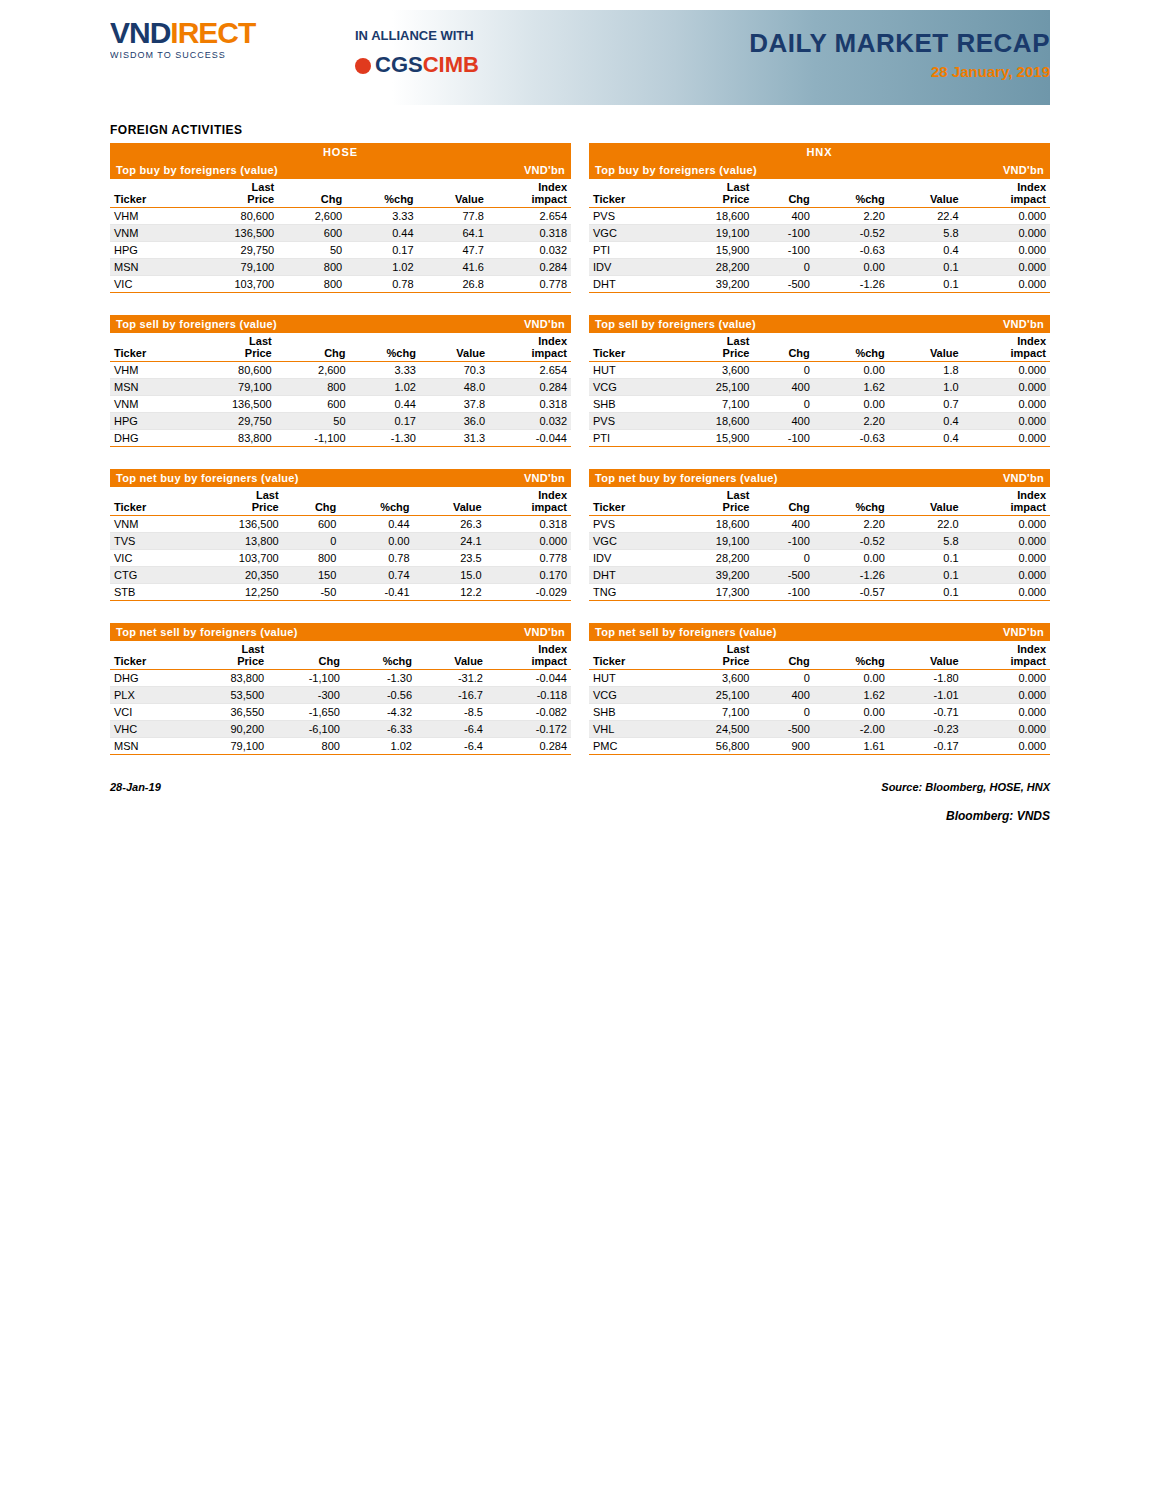VNDIRECT
WISDOM TO SUCCESS
IN ALLIANCE WITH
CGSCIMB
DAILY MARKET RECAP
28 January, 2019
FOREIGN ACTIVITIES
HOSE
Top buy by foreigners (value) VND'bn
| Ticker | Last Price | Chg | %chg | Value | Index impact |
| --- | --- | --- | --- | --- | --- |
| VHM | 80,600 | 2,600 | 3.33 | 77.8 | 2.654 |
| VNM | 136,500 | 600 | 0.44 | 64.1 | 0.318 |
| HPG | 29,750 | 50 | 0.17 | 47.7 | 0.032 |
| MSN | 79,100 | 800 | 1.02 | 41.6 | 0.284 |
| VIC | 103,700 | 800 | 0.78 | 26.8 | 0.778 |
Top sell by foreigners (value) VND'bn
| Ticker | Last Price | Chg | %chg | Value | Index impact |
| --- | --- | --- | --- | --- | --- |
| VHM | 80,600 | 2,600 | 3.33 | 70.3 | 2.654 |
| MSN | 79,100 | 800 | 1.02 | 48.0 | 0.284 |
| VNM | 136,500 | 600 | 0.44 | 37.8 | 0.318 |
| HPG | 29,750 | 50 | 0.17 | 36.0 | 0.032 |
| DHG | 83,800 | -1,100 | -1.30 | 31.3 | -0.044 |
Top net buy by foreigners (value) VND'bn
| Ticker | Last Price | Chg | %chg | Value | Index impact |
| --- | --- | --- | --- | --- | --- |
| VNM | 136,500 | 600 | 0.44 | 26.3 | 0.318 |
| TVS | 13,800 | 0 | 0.00 | 24.1 | 0.000 |
| VIC | 103,700 | 800 | 0.78 | 23.5 | 0.778 |
| CTG | 20,350 | 150 | 0.74 | 15.0 | 0.170 |
| STB | 12,250 | -50 | -0.41 | 12.2 | -0.029 |
Top net sell by foreigners (value) VND'bn
| Ticker | Last Price | Chg | %chg | Value | Index impact |
| --- | --- | --- | --- | --- | --- |
| DHG | 83,800 | -1,100 | -1.30 | -31.2 | -0.044 |
| PLX | 53,500 | -300 | -0.56 | -16.7 | -0.118 |
| VCI | 36,550 | -1,650 | -4.32 | -8.5 | -0.082 |
| VHC | 90,200 | -6,100 | -6.33 | -6.4 | -0.172 |
| MSN | 79,100 | 800 | 1.02 | -6.4 | 0.284 |
HNX
Top buy by foreigners (value) VND'bn
| Ticker | Last Price | Chg | %chg | Value | Index impact |
| --- | --- | --- | --- | --- | --- |
| PVS | 18,600 | 400 | 2.20 | 22.4 | 0.000 |
| VGC | 19,100 | -100 | -0.52 | 5.8 | 0.000 |
| PTI | 15,900 | -100 | -0.63 | 0.4 | 0.000 |
| IDV | 28,200 | 0 | 0.00 | 0.1 | 0.000 |
| DHT | 39,200 | -500 | -1.26 | 0.1 | 0.000 |
Top sell by foreigners (value) VND'bn
| Ticker | Last Price | Chg | %chg | Value | Index impact |
| --- | --- | --- | --- | --- | --- |
| HUT | 3,600 | 0 | 0.00 | 1.8 | 0.000 |
| VCG | 25,100 | 400 | 1.62 | 1.0 | 0.000 |
| SHB | 7,100 | 0 | 0.00 | 0.7 | 0.000 |
| PVS | 18,600 | 400 | 2.20 | 0.4 | 0.000 |
| PTI | 15,900 | -100 | -0.63 | 0.4 | 0.000 |
Top net buy by foreigners (value) VND'bn
| Ticker | Last Price | Chg | %chg | Value | Index impact |
| --- | --- | --- | --- | --- | --- |
| PVS | 18,600 | 400 | 2.20 | 22.0 | 0.000 |
| VGC | 19,100 | -100 | -0.52 | 5.8 | 0.000 |
| IDV | 28,200 | 0 | 0.00 | 0.1 | 0.000 |
| DHT | 39,200 | -500 | -1.26 | 0.1 | 0.000 |
| TNG | 17,300 | -100 | -0.57 | 0.1 | 0.000 |
Top net sell by foreigners (value) VND'bn
| Ticker | Last Price | Chg | %chg | Value | Index impact |
| --- | --- | --- | --- | --- | --- |
| HUT | 3,600 | 0 | 0.00 | -1.80 | 0.000 |
| VCG | 25,100 | 400 | 1.62 | -1.01 | 0.000 |
| SHB | 7,100 | 0 | 0.00 | -0.71 | 0.000 |
| VHL | 24,500 | -500 | -2.00 | -0.23 | 0.000 |
| PMC | 56,800 | 900 | 1.61 | -0.17 | 0.000 |
28-Jan-19
Source: Bloomberg, HOSE, HNX
Bloomberg: VNDS